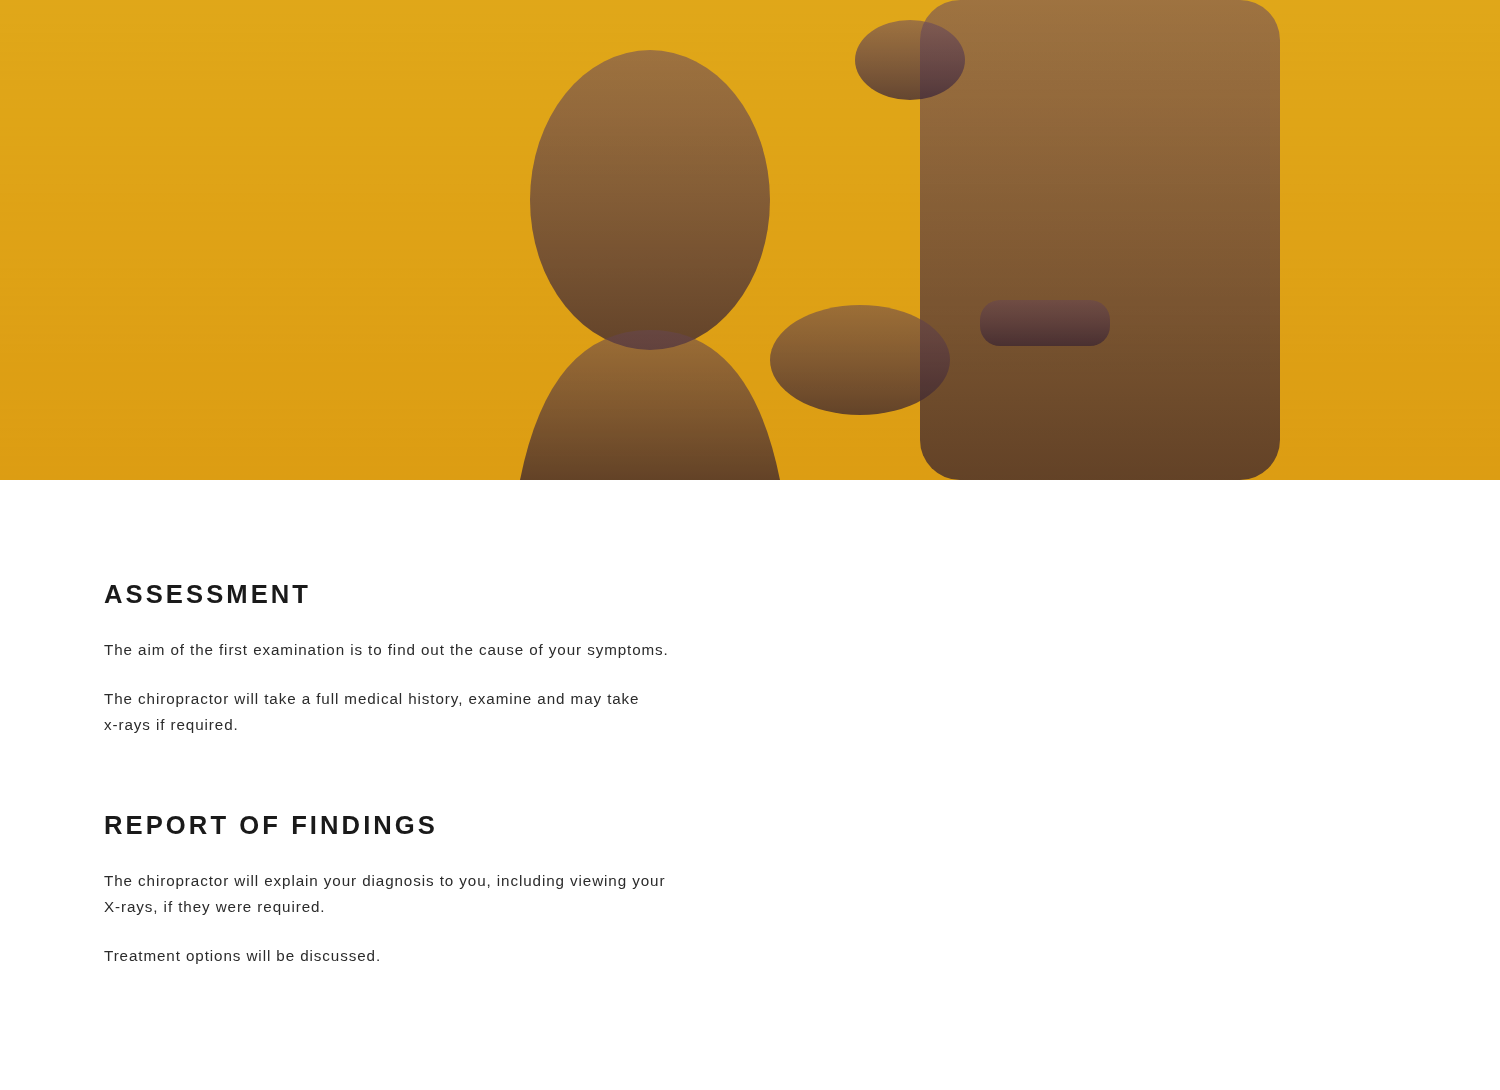Assessment
The aim of the first examination is to find out the cause of your symptoms.
The chiropractor will take a full medical history, examine and may take
x-rays if required.
Report of Findings
The chiropractor will explain your diagnosis to you, including viewing your
X-rays, if they were required.
Treatment options will be discussed.